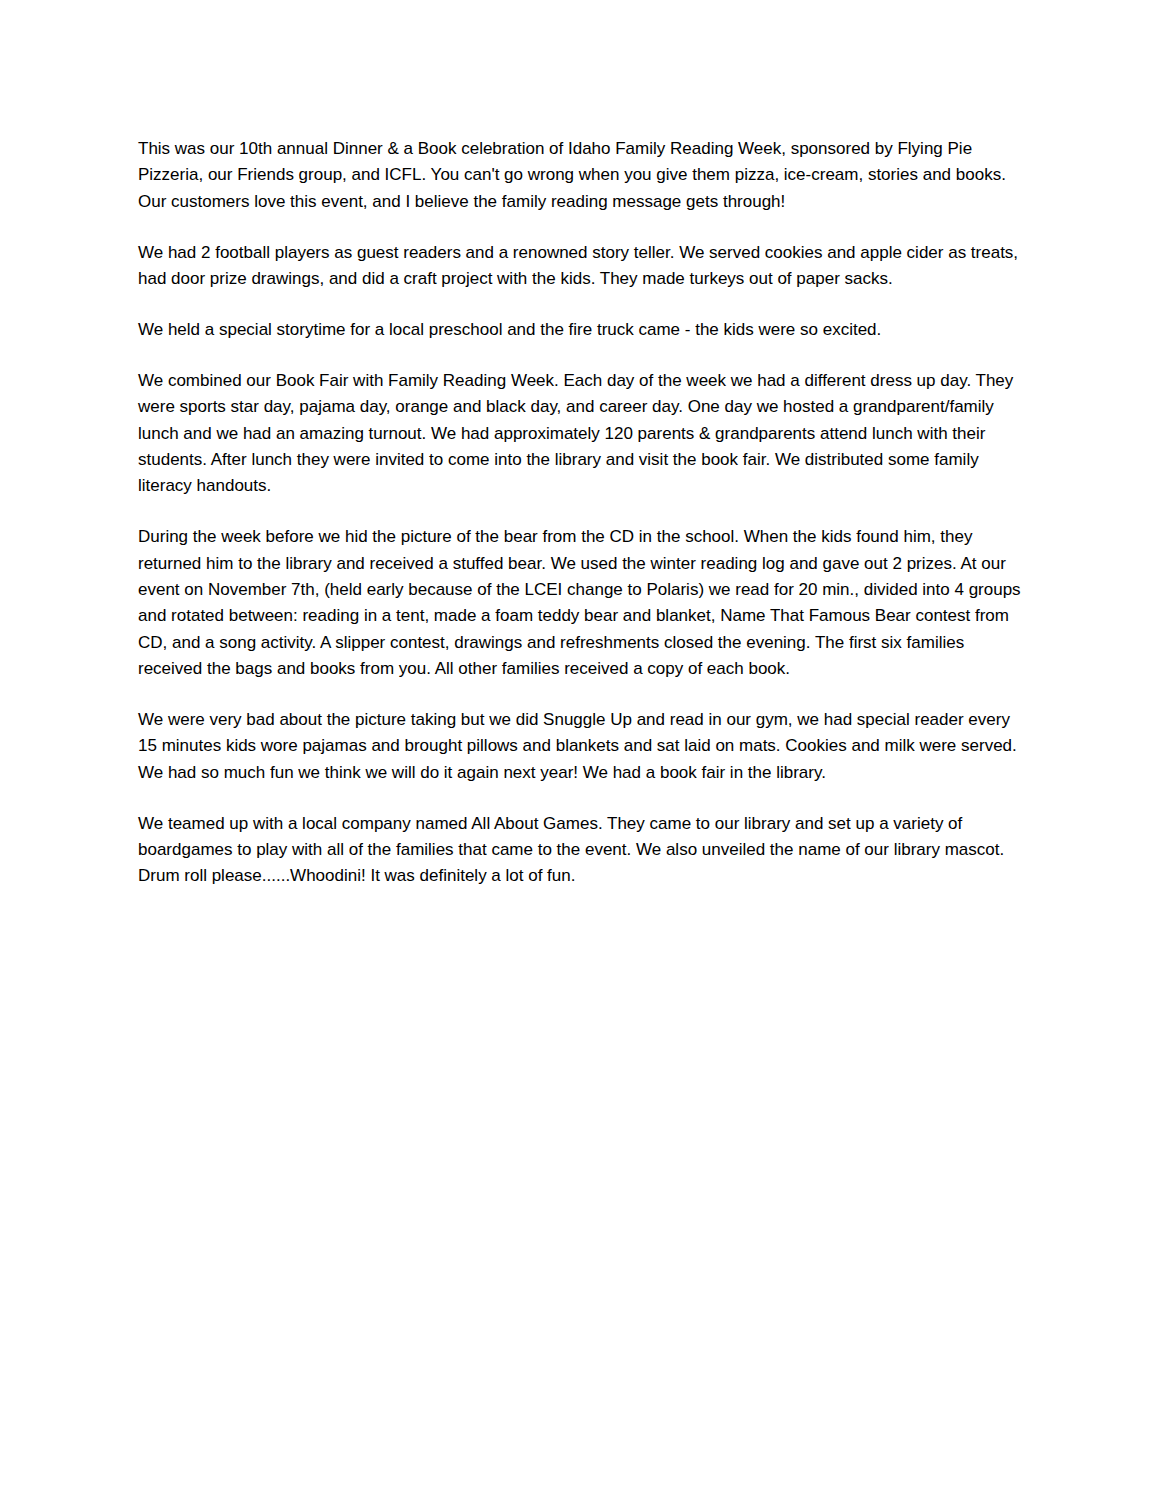This was our 10th annual Dinner & a Book celebration of Idaho Family Reading Week, sponsored by Flying Pie Pizzeria, our Friends group, and ICFL. You can't go wrong when you give them pizza, ice-cream, stories and books. Our customers love this event, and I believe the family reading message gets through!
We had 2 football players as guest readers and a renowned story teller. We served cookies and apple cider as treats, had door prize drawings, and did a craft project with the kids. They made turkeys out of paper sacks.
We held a special storytime for a local preschool and the fire truck came - the kids were so excited.
We combined our Book Fair with Family Reading Week. Each day of the week we had a different dress up day. They were sports star day, pajama day, orange and black day, and career day. One day we hosted a grandparent/family lunch and we had an amazing turnout. We had approximately 120 parents & grandparents attend lunch with their students. After lunch they were invited to come into the library and visit the book fair. We distributed some family literacy handouts.
During the week before we hid the picture of the bear from the CD in the school. When the kids found him, they returned him to the library and received a stuffed bear. We used the winter reading log and gave out 2 prizes. At our event on November 7th, (held early because of the LCEI change to Polaris) we read for 20 min., divided into 4 groups and rotated between: reading in a tent, made a foam teddy bear and blanket, Name That Famous Bear contest from CD, and a song activity. A slipper contest, drawings and refreshments closed the evening. The first six families received the bags and books from you. All other families received a copy of each book.
We were very bad about the picture taking but we did Snuggle Up and read in our gym, we had special reader every 15 minutes kids wore pajamas and brought pillows and blankets and sat laid on mats. Cookies and milk were served. We had so much fun we think we will do it again next year! We had a book fair in the library.
We teamed up with a local company named All About Games. They came to our library and set up a variety of boardgames to play with all of the families that came to the event. We also unveiled the name of our library mascot. Drum roll please......Whoodini! It was definitely a lot of fun.